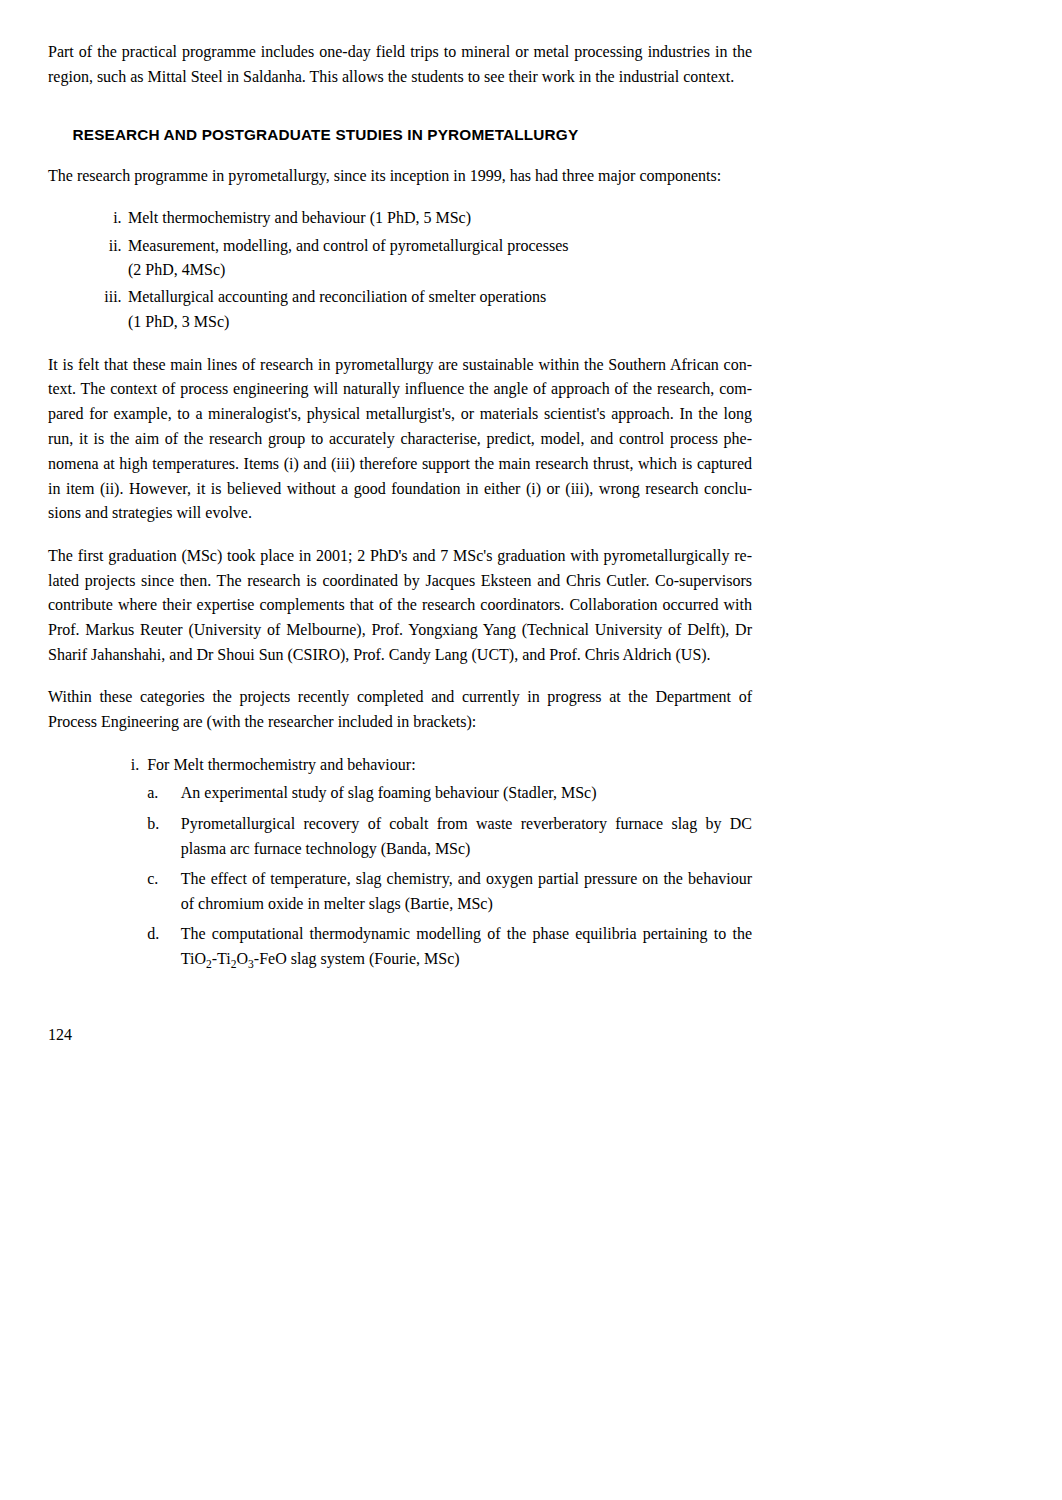Part of the practical programme includes one-day field trips to mineral or metal processing industries in the region, such as Mittal Steel in Saldanha. This allows the students to see their work in the industrial context.
Research and Postgraduate Studies in Pyrometallurgy
The research programme in pyrometallurgy, since its inception in 1999, has had three major components:
Melt thermochemistry and behaviour (1 PhD, 5 MSc)
Measurement, modelling, and control of pyrometallurgical processes (2 PhD, 4MSc)
Metallurgical accounting and reconciliation of smelter operations (1 PhD, 3 MSc)
It is felt that these main lines of research in pyrometallurgy are sustainable within the Southern African context. The context of process engineering will naturally influence the angle of approach of the research, compared for example, to a mineralogist's, physical metallurgist's, or materials scientist's approach. In the long run, it is the aim of the research group to accurately characterise, predict, model, and control process phenomena at high temperatures. Items (i) and (iii) therefore support the main research thrust, which is captured in item (ii). However, it is believed without a good foundation in either (i) or (iii), wrong research conclusions and strategies will evolve.
The first graduation (MSc) took place in 2001; 2 PhD's and 7 MSc's graduation with pyrometallurgically related projects since then. The research is coordinated by Jacques Eksteen and Chris Cutler. Co-supervisors contribute where their expertise complements that of the research coordinators. Collaboration occurred with Prof. Markus Reuter (University of Melbourne), Prof. Yongxiang Yang (Technical University of Delft), Dr Sharif Jahanshahi, and Dr Shoui Sun (CSIRO), Prof. Candy Lang (UCT), and Prof. Chris Aldrich (US).
Within these categories the projects recently completed and currently in progress at the Department of Process Engineering are (with the researcher included in brackets):
For Melt thermochemistry and behaviour:
An experimental study of slag foaming behaviour (Stadler, MSc)
Pyrometallurgical recovery of cobalt from waste reverberatory furnace slag by DC plasma arc furnace technology (Banda, MSc)
The effect of temperature, slag chemistry, and oxygen partial pressure on the behaviour of chromium oxide in melter slags (Bartie, MSc)
The computational thermodynamic modelling of the phase equilibria pertaining to the TiO2-Ti2O3-FeO slag system (Fourie, MSc)
124